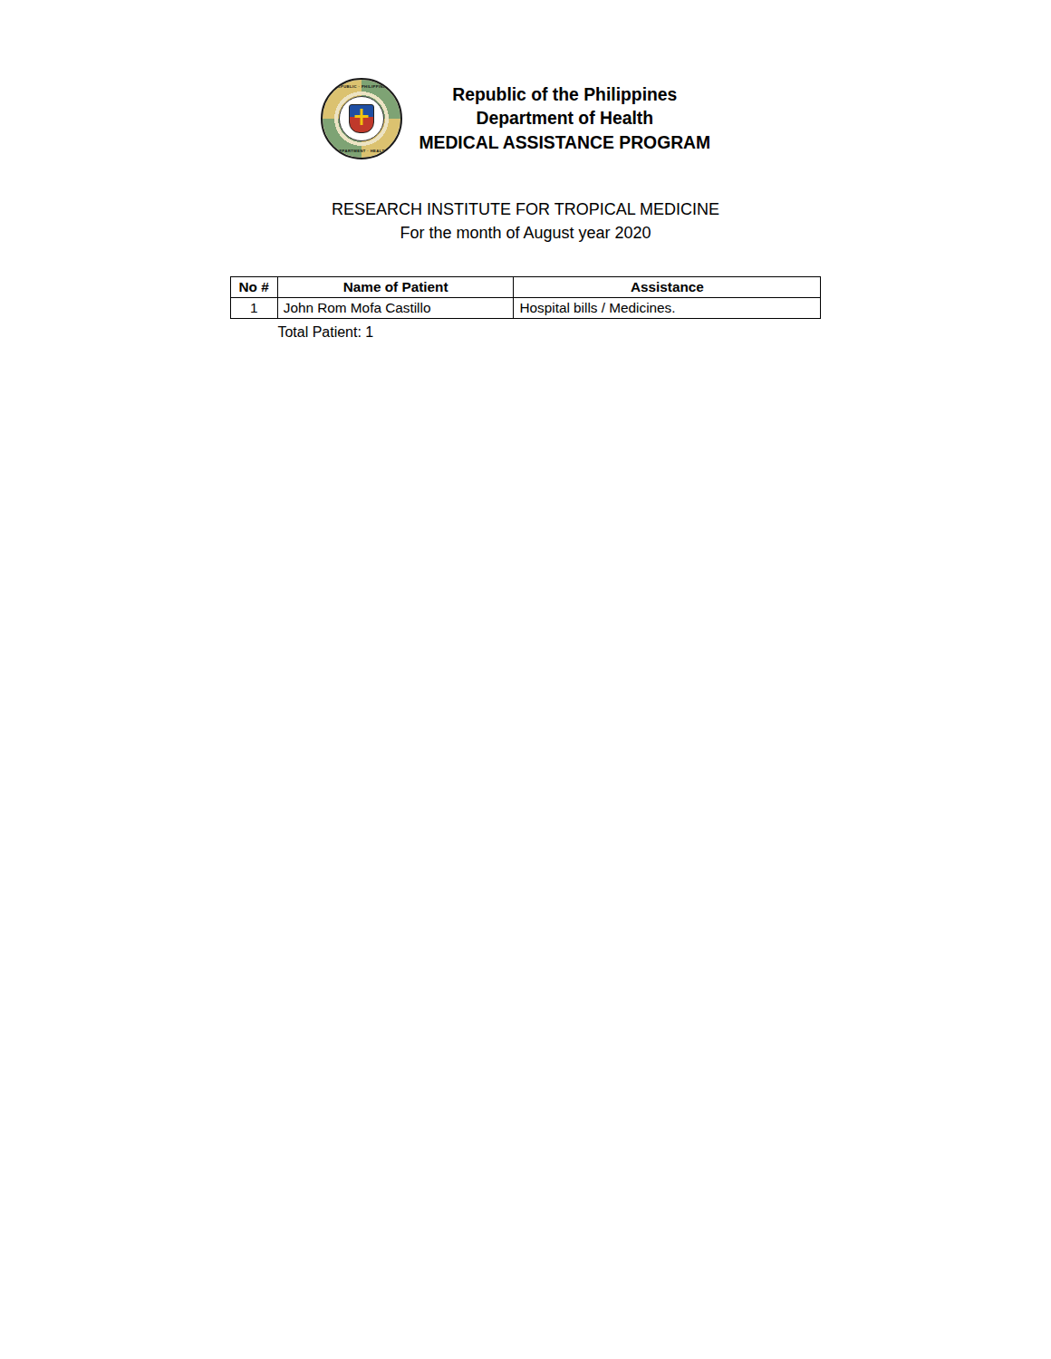REPUBLIC · PHILIPPINES
DEPARTMENT · HEALTH
Republic of the Philippines
Department of Health
MEDICAL ASSISTANCE PROGRAM
RESEARCH INSTITUTE FOR TROPICAL MEDICINE
For the month of August year 2020
| No # | Name of Patient | Assistance |
| --- | --- | --- |
| 1 | John Rom Mofa Castillo | Hospital bills / Medicines. |
Total Patient: 1